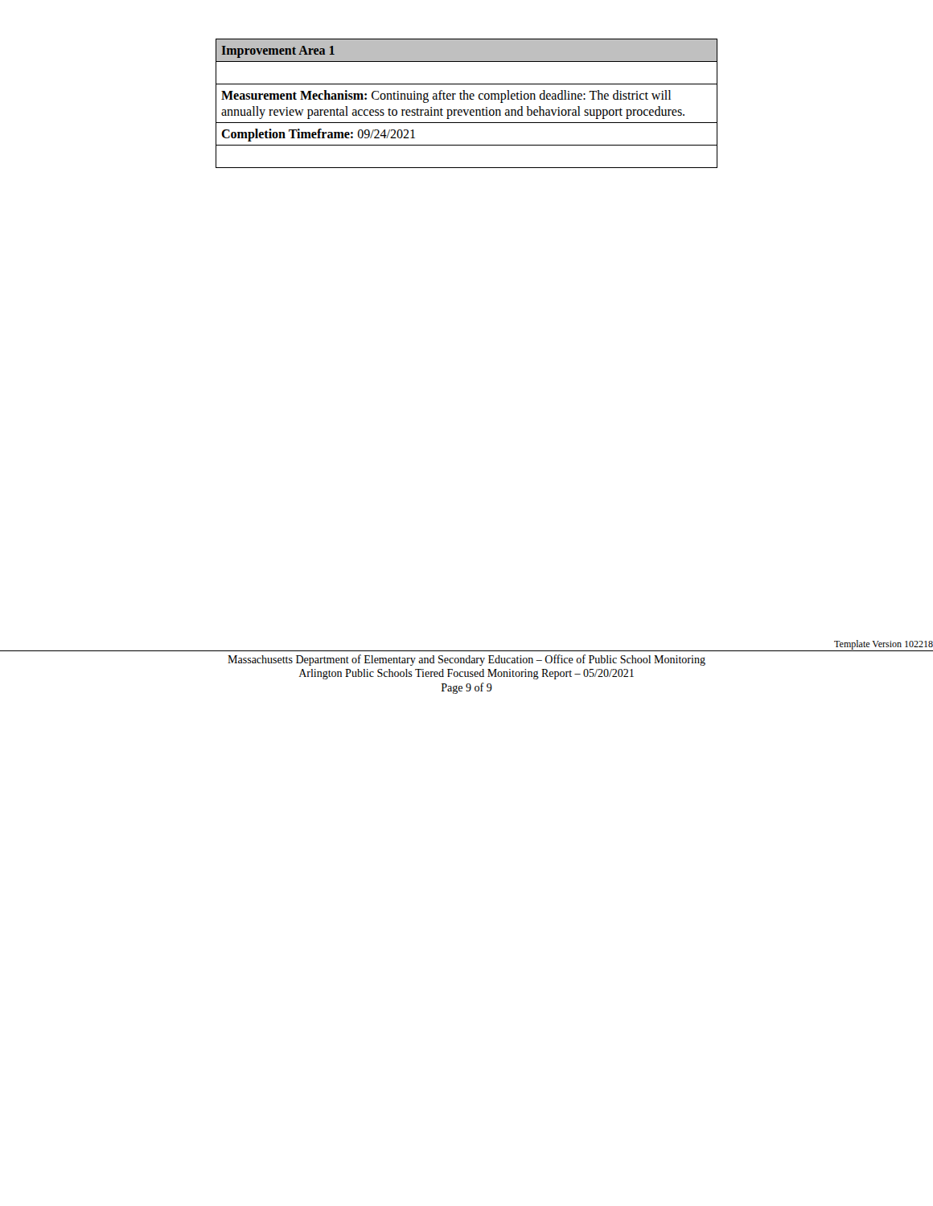| Improvement Area 1 |
| Measurement Mechanism: Continuing after the completion deadline: The district will annually review parental access to restraint prevention and behavioral support procedures. |
| Completion Timeframe: 09/24/2021 |
Template Version 102218
Massachusetts Department of Elementary and Secondary Education – Office of Public School Monitoring
Arlington Public Schools Tiered Focused Monitoring Report – 05/20/2021
Page 9 of 9